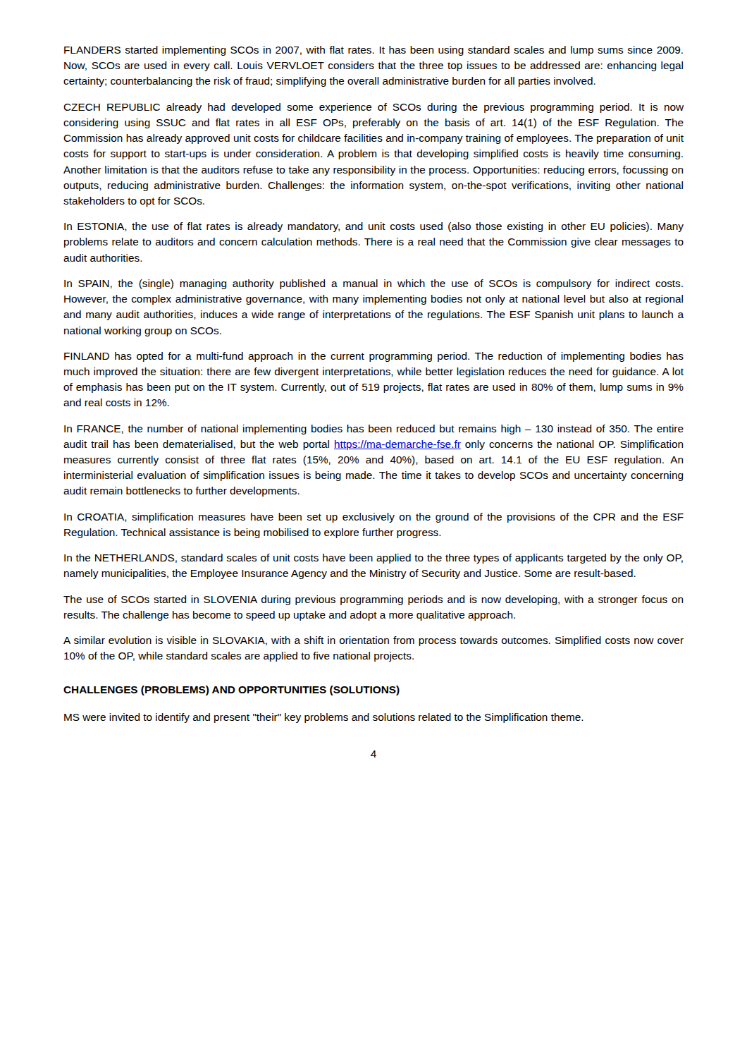FLANDERS started implementing SCOs in 2007, with flat rates. It has been using standard scales and lump sums since 2009. Now, SCOs are used in every call. Louis VERVLOET considers that the three top issues to be addressed are: enhancing legal certainty; counterbalancing the risk of fraud; simplifying the overall administrative burden for all parties involved.
CZECH REPUBLIC already had developed some experience of SCOs during the previous programming period. It is now considering using SSUC and flat rates in all ESF OPs, preferably on the basis of art. 14(1) of the ESF Regulation. The Commission has already approved unit costs for childcare facilities and in-company training of employees. The preparation of unit costs for support to start-ups is under consideration. A problem is that developing simplified costs is heavily time consuming. Another limitation is that the auditors refuse to take any responsibility in the process. Opportunities: reducing errors, focussing on outputs, reducing administrative burden. Challenges: the information system, on-the-spot verifications, inviting other national stakeholders to opt for SCOs.
In ESTONIA, the use of flat rates is already mandatory, and unit costs used (also those existing in other EU policies). Many problems relate to auditors and concern calculation methods. There is a real need that the Commission give clear messages to audit authorities.
In SPAIN, the (single) managing authority published a manual in which the use of SCOs is compulsory for indirect costs. However, the complex administrative governance, with many implementing bodies not only at national level but also at regional and many audit authorities, induces a wide range of interpretations of the regulations. The ESF Spanish unit plans to launch a national working group on SCOs.
FINLAND has opted for a multi-fund approach in the current programming period. The reduction of implementing bodies has much improved the situation: there are few divergent interpretations, while better legislation reduces the need for guidance. A lot of emphasis has been put on the IT system. Currently, out of 519 projects, flat rates are used in 80% of them, lump sums in 9% and real costs in 12%.
In FRANCE, the number of national implementing bodies has been reduced but remains high – 130 instead of 350. The entire audit trail has been dematerialised, but the web portal https://ma-demarche-fse.fr only concerns the national OP. Simplification measures currently consist of three flat rates (15%, 20% and 40%), based on art. 14.1 of the EU ESF regulation. An interministerial evaluation of simplification issues is being made. The time it takes to develop SCOs and uncertainty concerning audit remain bottlenecks to further developments.
In CROATIA, simplification measures have been set up exclusively on the ground of the provisions of the CPR and the ESF Regulation. Technical assistance is being mobilised to explore further progress.
In the NETHERLANDS, standard scales of unit costs have been applied to the three types of applicants targeted by the only OP, namely municipalities, the Employee Insurance Agency and the Ministry of Security and Justice. Some are result-based.
The use of SCOs started in SLOVENIA during previous programming periods and is now developing, with a stronger focus on results. The challenge has become to speed up uptake and adopt a more qualitative approach.
A similar evolution is visible in SLOVAKIA, with a shift in orientation from process towards outcomes. Simplified costs now cover 10% of the OP, while standard scales are applied to five national projects.
CHALLENGES (PROBLEMS) AND OPPORTUNITIES (SOLUTIONS)
MS were invited to identify and present "their" key problems and solutions related to the Simplification theme.
4